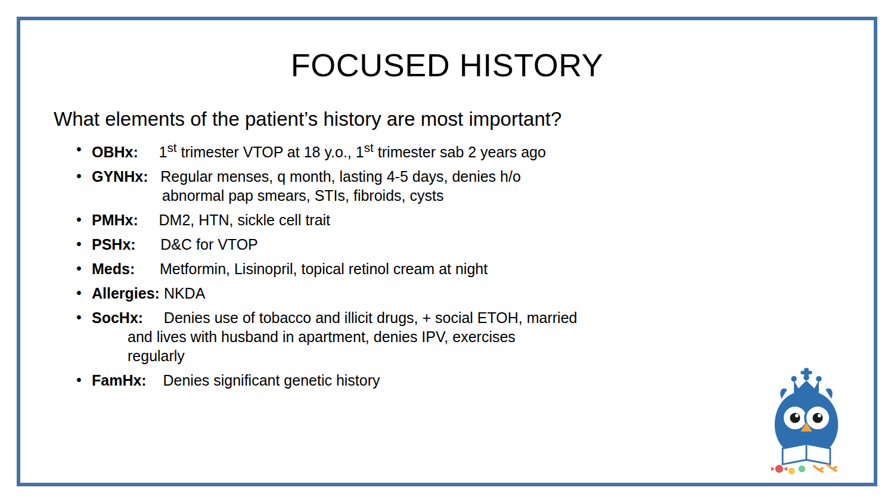FOCUSED HISTORY
What elements of the patient’s history are most important?
OBHx: 1st trimester VTOP at 18 y.o., 1st trimester sab 2 years ago
GYNHx: Regular menses, q month, lasting 4-5 days, denies h/o abnormal pap smears, STIs, fibroids, cysts
PMHx: DM2, HTN, sickle cell trait
PSHx: D&C for VTOP
Meds: Metformin, Lisinopril, topical retinol cream at night
Allergies: NKDA
SocHx: Denies use of tobacco and illicit drugs, + social ETOH, married and lives with husband in apartment, denies IPV, exercises regularly
FamHx: Denies significant genetic history